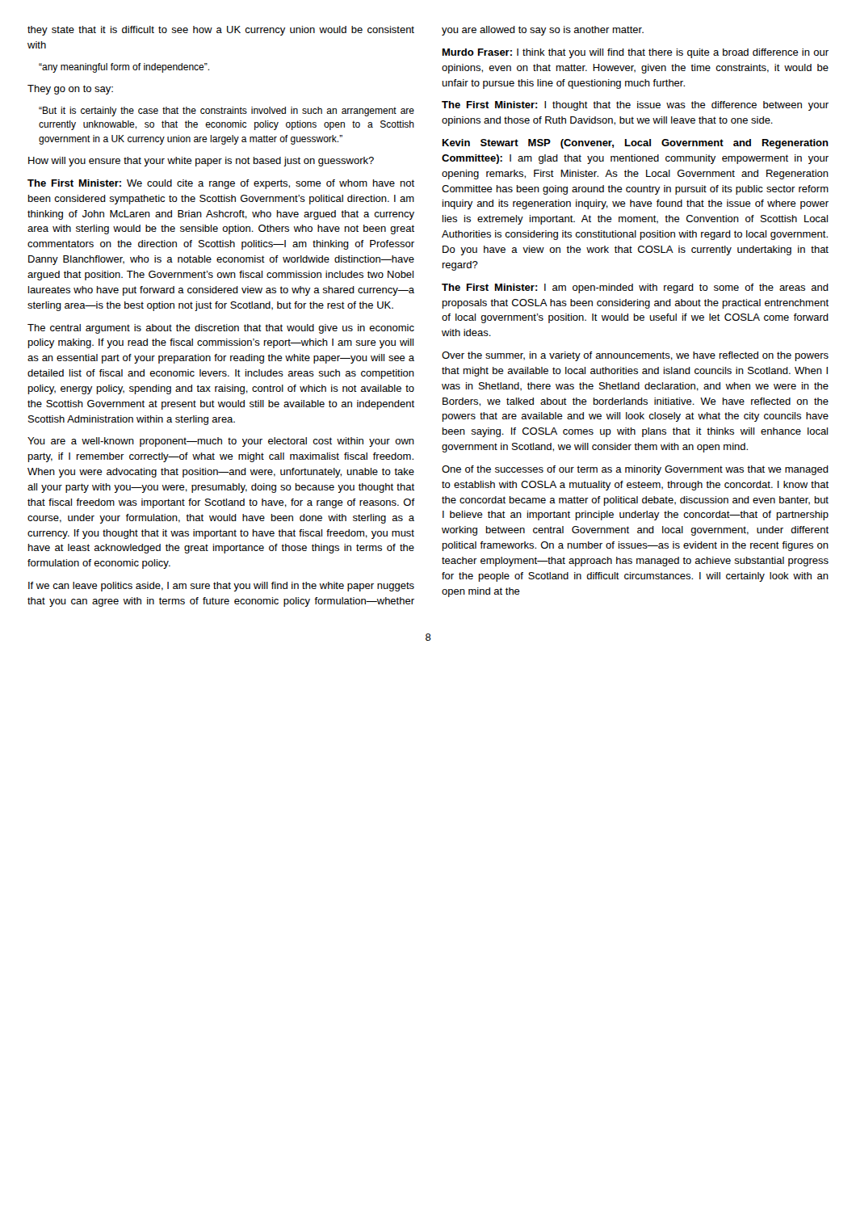they state that it is difficult to see how a UK currency union would be consistent with
“any meaningful form of independence”.
They go on to say:
“But it is certainly the case that the constraints involved in such an arrangement are currently unknowable, so that the economic policy options open to a Scottish government in a UK currency union are largely a matter of guesswork.”
How will you ensure that your white paper is not based just on guesswork?
The First Minister: We could cite a range of experts, some of whom have not been considered sympathetic to the Scottish Government’s political direction. I am thinking of John McLaren and Brian Ashcroft, who have argued that a currency area with sterling would be the sensible option. Others who have not been great commentators on the direction of Scottish politics—I am thinking of Professor Danny Blanchflower, who is a notable economist of worldwide distinction—have argued that position. The Government’s own fiscal commission includes two Nobel laureates who have put forward a considered view as to why a shared currency—a sterling area—is the best option not just for Scotland, but for the rest of the UK.
The central argument is about the discretion that that would give us in economic policy making. If you read the fiscal commission’s report—which I am sure you will as an essential part of your preparation for reading the white paper—you will see a detailed list of fiscal and economic levers. It includes areas such as competition policy, energy policy, spending and tax raising, control of which is not available to the Scottish Government at present but would still be available to an independent Scottish Administration within a sterling area.
You are a well-known proponent—much to your electoral cost within your own party, if I remember correctly—of what we might call maximalist fiscal freedom. When you were advocating that position—and were, unfortunately, unable to take all your party with you—you were, presumably, doing so because you thought that that fiscal freedom was important for Scotland to have, for a range of reasons. Of course, under your formulation, that would have been done with sterling as a currency. If you thought that it was important to have that fiscal freedom, you must have at least acknowledged the great importance of those things in terms of the formulation of economic policy.
If we can leave politics aside, I am sure that you will find in the white paper nuggets that you can agree with in terms of future economic policy formulation—whether you are allowed to say so is another matter.
Murdo Fraser: I think that you will find that there is quite a broad difference in our opinions, even on that matter. However, given the time constraints, it would be unfair to pursue this line of questioning much further.
The First Minister: I thought that the issue was the difference between your opinions and those of Ruth Davidson, but we will leave that to one side.
Kevin Stewart MSP (Convener, Local Government and Regeneration Committee): I am glad that you mentioned community empowerment in your opening remarks, First Minister. As the Local Government and Regeneration Committee has been going around the country in pursuit of its public sector reform inquiry and its regeneration inquiry, we have found that the issue of where power lies is extremely important. At the moment, the Convention of Scottish Local Authorities is considering its constitutional position with regard to local government. Do you have a view on the work that COSLA is currently undertaking in that regard?
The First Minister: I am open-minded with regard to some of the areas and proposals that COSLA has been considering and about the practical entrenchment of local government’s position. It would be useful if we let COSLA come forward with ideas.
Over the summer, in a variety of announcements, we have reflected on the powers that might be available to local authorities and island councils in Scotland. When I was in Shetland, there was the Shetland declaration, and when we were in the Borders, we talked about the borderlands initiative. We have reflected on the powers that are available and we will look closely at what the city councils have been saying. If COSLA comes up with plans that it thinks will enhance local government in Scotland, we will consider them with an open mind.
One of the successes of our term as a minority Government was that we managed to establish with COSLA a mutuality of esteem, through the concordat. I know that the concordat became a matter of political debate, discussion and even banter, but I believe that an important principle underlay the concordat—that of partnership working between central Government and local government, under different political frameworks. On a number of issues—as is evident in the recent figures on teacher employment—that approach has managed to achieve substantial progress for the people of Scotland in difficult circumstances. I will certainly look with an open mind at the
8